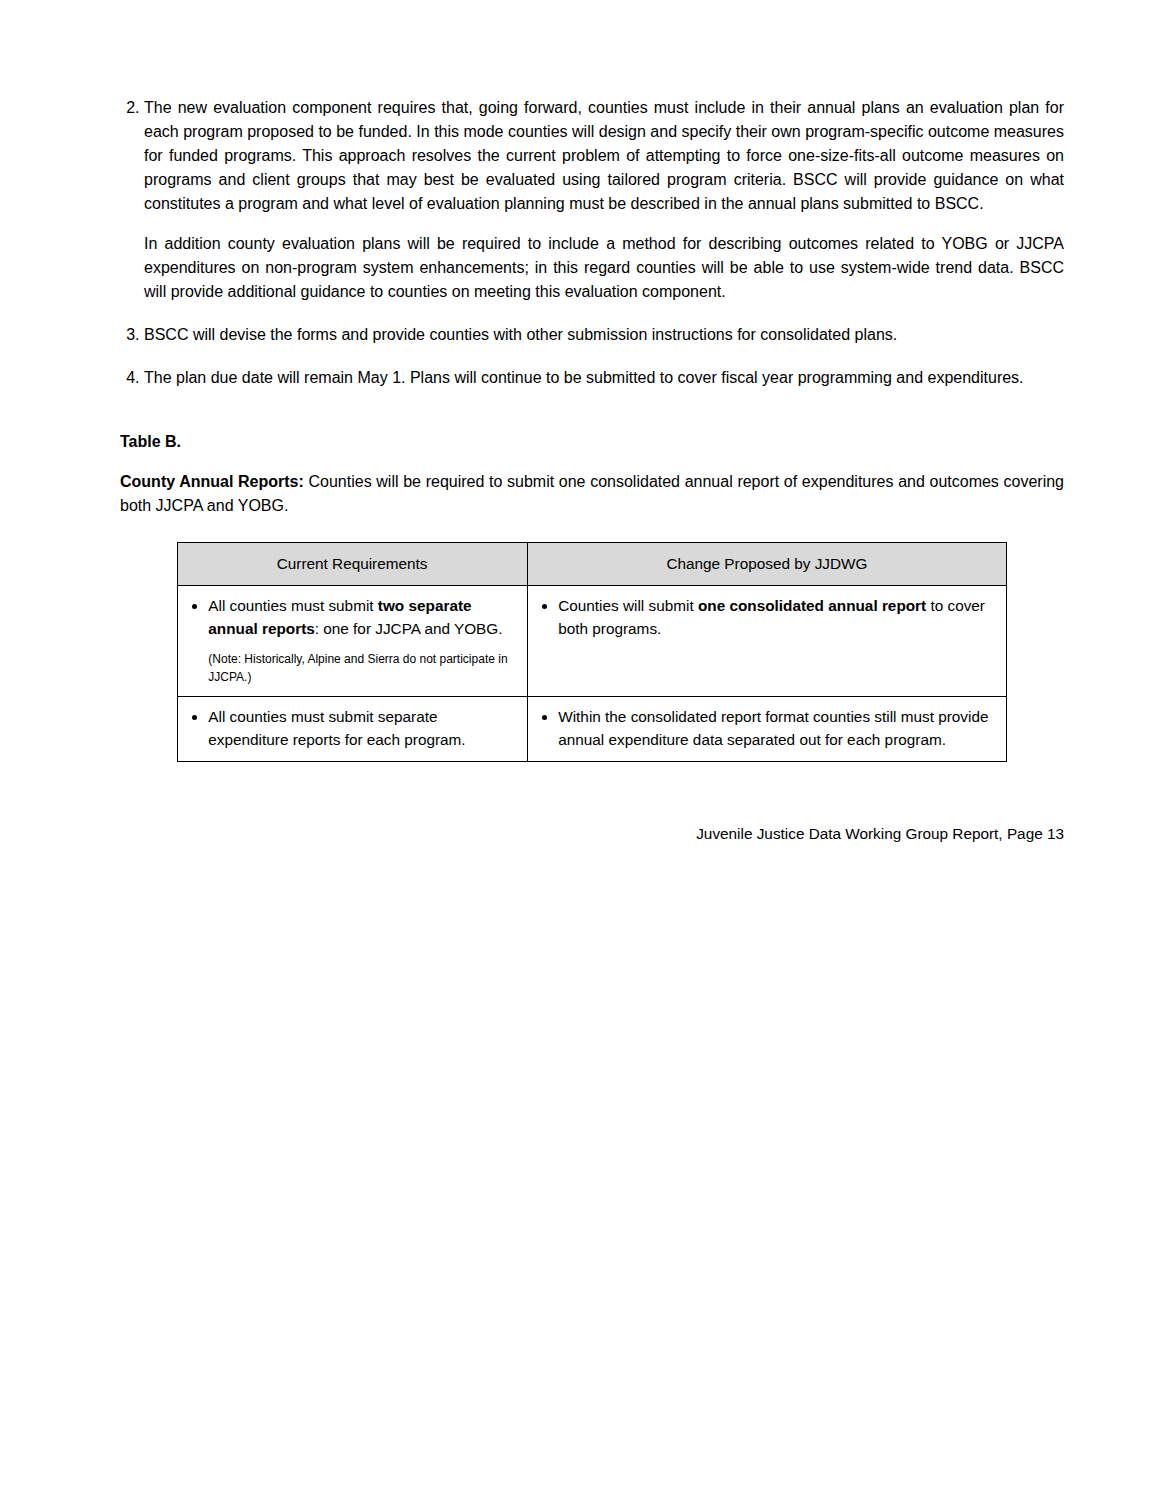The new evaluation component requires that, going forward, counties must include in their annual plans an evaluation plan for each program proposed to be funded. In this mode counties will design and specify their own program-specific outcome measures for funded programs. This approach resolves the current problem of attempting to force one-size-fits-all outcome measures on programs and client groups that may best be evaluated using tailored program criteria. BSCC will provide guidance on what constitutes a program and what level of evaluation planning must be described in the annual plans submitted to BSCC.
In addition county evaluation plans will be required to include a method for describing outcomes related to YOBG or JJCPA expenditures on non-program system enhancements; in this regard counties will be able to use system-wide trend data. BSCC will provide additional guidance to counties on meeting this evaluation component.
BSCC will devise the forms and provide counties with other submission instructions for consolidated plans.
The plan due date will remain May 1. Plans will continue to be submitted to cover fiscal year programming and expenditures.
Table B.
County Annual Reports: Counties will be required to submit one consolidated annual report of expenditures and outcomes covering both JJCPA and YOBG.
| Current Requirements | Change Proposed by JJDWG |
| --- | --- |
| All counties must submit two separate annual reports : one for JJCPA and YOBG. (Note: Historically, Alpine and Sierra do not participate in JJCPA.) | Counties will submit one consolidated annual report to cover both programs. |
| All counties must submit separate expenditure reports for each program. | Within the consolidated report format counties still must provide annual expenditure data separated out for each program. |
Juvenile Justice Data Working Group Report, Page 13